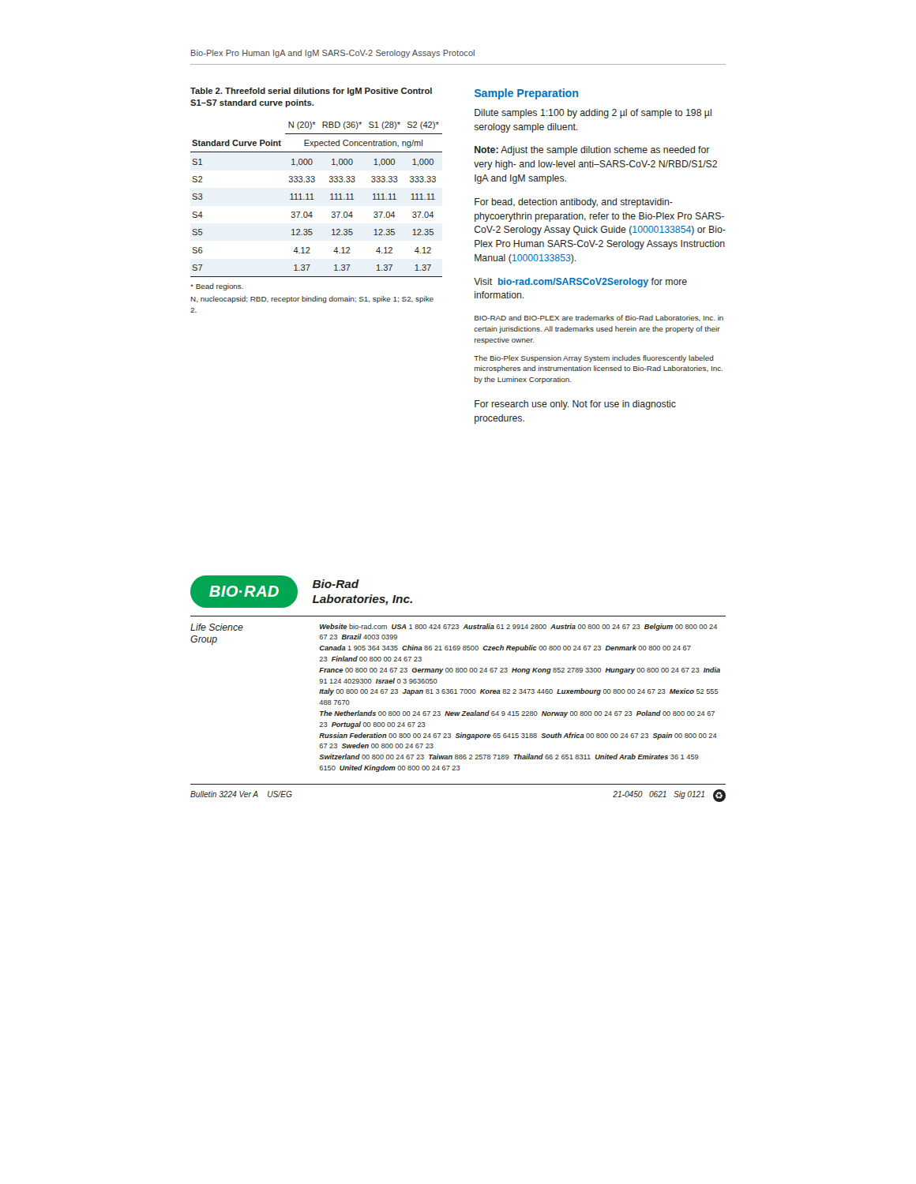Bio-Plex Pro Human IgA and IgM SARS-CoV-2 Serology Assays Protocol
Table 2. Threefold serial dilutions for IgM Positive Control S1–S7 standard curve points.
| | N (20)* | RBD (36)* | S1 (28)* | S2 (42)* |
| --- | --- | --- | --- | --- |
| Standard Curve Point | Expected Concentration, ng/ml |
| S1 | 1,000 | 1,000 | 1,000 | 1,000 |
| S2 | 333.33 | 333.33 | 333.33 | 333.33 |
| S3 | 111.11 | 111.11 | 111.11 | 111.11 |
| S4 | 37.04 | 37.04 | 37.04 | 37.04 |
| S5 | 12.35 | 12.35 | 12.35 | 12.35 |
| S6 | 4.12 | 4.12 | 4.12 | 4.12 |
| S7 | 1.37 | 1.37 | 1.37 | 1.37 |
* Bead regions.
N, nucleocapsid; RBD, receptor binding domain; S1, spike 1; S2, spike 2.
Sample Preparation
Dilute samples 1:100 by adding 2 µl of sample to 198 µl serology sample diluent.
Note: Adjust the sample dilution scheme as needed for very high- and low-level anti–SARS-CoV-2 N/RBD/S1/S2 IgA and IgM samples.
For bead, detection antibody, and streptavidin-phycoerythrin preparation, refer to the Bio-Plex Pro SARS-CoV-2 Serology Assay Quick Guide (10000133854) or Bio-Plex Pro Human SARS-CoV-2 Serology Assays Instruction Manual (10000133853).
Visit bio-rad.com/SARSCoV2Serology for more information.
BIO-RAD and BIO-PLEX are trademarks of Bio-Rad Laboratories, Inc. in certain jurisdictions. All trademarks used herein are the property of their respective owner.
The Bio-Plex Suspension Array System includes fluorescently labeled microspheres and instrumentation licensed to Bio-Rad Laboratories, Inc. by the Luminex Corporation.
For research use only. Not for use in diagnostic procedures.
BIO·RAD
Bio-Rad
Laboratories, Inc.
Life Science
Group
Website bio-rad.com USA 1 800 424 6723 Australia 61 2 9914 2800 Austria 00 800 00 24 67 23 Belgium 00 800 00 24 67 23 Brazil 4003 0399
Canada 1 905 364 3435 China 86 21 6169 8500 Czech Republic 00 800 00 24 67 23 Denmark 00 800 00 24 67 23 Finland 00 800 00 24 67 23
France 00 800 00 24 67 23 Germany 00 800 00 24 67 23 Hong Kong 852 2789 3300 Hungary 00 800 00 24 67 23 India 91 124 4029300 Israel 0 3 9636050
Italy 00 800 00 24 67 23 Japan 81 3 6361 7000 Korea 82 2 3473 4460 Luxembourg 00 800 00 24 67 23 Mexico 52 555 488 7670
The Netherlands 00 800 00 24 67 23 New Zealand 64 9 415 2280 Norway 00 800 00 24 67 23 Poland 00 800 00 24 67 23 Portugal 00 800 00 24 67 23
Russian Federation 00 800 00 24 67 23 Singapore 65 6415 3188 South Africa 00 800 00 24 67 23 Spain 00 800 00 24 67 23 Sweden 00 800 00 24 67 23
Switzerland 00 800 00 24 67 23 Taiwan 886 2 2578 7189 Thailand 66 2 651 8311 United Arab Emirates 36 1 459 6150 United Kingdom 00 800 00 24 67 23
Bulletin 3224 Ver A US/EG
21-0450 0621 Sig 0121 ♻